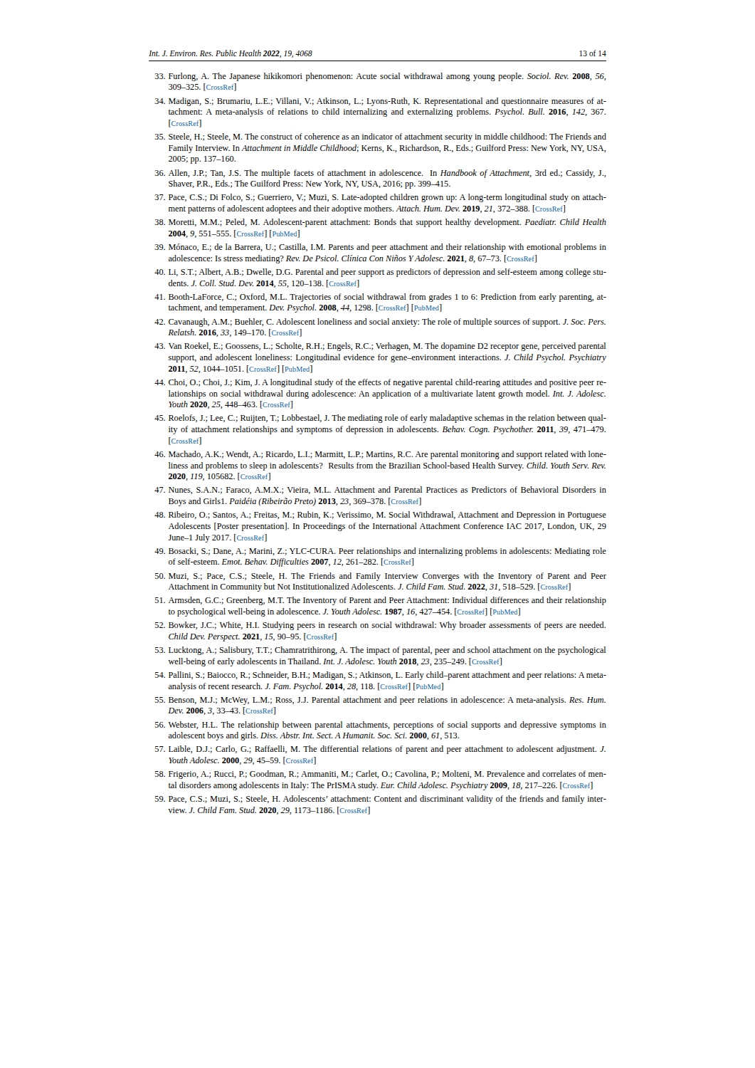Int. J. Environ. Res. Public Health 2022, 19, 4068
13 of 14
Furlong, A. The Japanese hikikomori phenomenon: Acute social withdrawal among young people. Sociol. Rev. 2008, 56, 309–325. [CrossRef]
Madigan, S.; Brumariu, L.E.; Villani, V.; Atkinson, L.; Lyons-Ruth, K. Representational and questionnaire measures of attachment: A meta-analysis of relations to child internalizing and externalizing problems. Psychol. Bull. 2016, 142, 367. [CrossRef]
Steele, H.; Steele, M. The construct of coherence as an indicator of attachment security in middle childhood: The Friends and Family Interview. In Attachment in Middle Childhood; Kerns, K., Richardson, R., Eds.; Guilford Press: New York, NY, USA, 2005; pp. 137–160.
Allen, J.P.; Tan, J.S. The multiple facets of attachment in adolescence. In Handbook of Attachment, 3rd ed.; Cassidy, J., Shaver, P.R., Eds.; The Guilford Press: New York, NY, USA, 2016; pp. 399–415.
Pace, C.S.; Di Folco, S.; Guerriero, V.; Muzi, S. Late-adopted children grown up: A long-term longitudinal study on attachment patterns of adolescent adoptees and their adoptive mothers. Attach. Hum. Dev. 2019, 21, 372–388. [CrossRef]
Moretti, M.M.; Peled, M. Adolescent-parent attachment: Bonds that support healthy development. Paediatr. Child Health 2004, 9, 551–555. [CrossRef] [PubMed]
Mónaco, E.; de la Barrera, U.; Castilla, I.M. Parents and peer attachment and their relationship with emotional problems in adolescence: Is stress mediating? Rev. De Psicol. Clínica Con Niños Y Adolesc. 2021, 8, 67–73. [CrossRef]
Li, S.T.; Albert, A.B.; Dwelle, D.G. Parental and peer support as predictors of depression and self-esteem among college students. J. Coll. Stud. Dev. 2014, 55, 120–138. [CrossRef]
Booth-LaForce, C.; Oxford, M.L. Trajectories of social withdrawal from grades 1 to 6: Prediction from early parenting, attachment, and temperament. Dev. Psychol. 2008, 44, 1298. [CrossRef] [PubMed]
Cavanaugh, A.M.; Buehler, C. Adolescent loneliness and social anxiety: The role of multiple sources of support. J. Soc. Pers. Relatsh. 2016, 33, 149–170. [CrossRef]
Van Roekel, E.; Goossens, L.; Scholte, R.H.; Engels, R.C.; Verhagen, M. The dopamine D2 receptor gene, perceived parental support, and adolescent loneliness: Longitudinal evidence for gene–environment interactions. J. Child Psychol. Psychiatry 2011, 52, 1044–1051. [CrossRef] [PubMed]
Choi, O.; Choi, J.; Kim, J. A longitudinal study of the effects of negative parental child-rearing attitudes and positive peer relationships on social withdrawal during adolescence: An application of a multivariate latent growth model. Int. J. Adolesc. Youth 2020, 25, 448–463. [CrossRef]
Roelofs, J.; Lee, C.; Ruijten, T.; Lobbestael, J. The mediating role of early maladaptive schemas in the relation between quality of attachment relationships and symptoms of depression in adolescents. Behav. Cogn. Psychother. 2011, 39, 471–479. [CrossRef]
Machado, A.K.; Wendt, A.; Ricardo, L.I.; Marmitt, L.P.; Martins, R.C. Are parental monitoring and support related with loneliness and problems to sleep in adolescents? Results from the Brazilian School-based Health Survey. Child. Youth Serv. Rev. 2020, 119, 105682. [CrossRef]
Nunes, S.A.N.; Faraco, A.M.X.; Vieira, M.L. Attachment and Parental Practices as Predictors of Behavioral Disorders in Boys and Girls1. Paidéia (Ribeirão Preto) 2013, 23, 369–378. [CrossRef]
Ribeiro, O.; Santos, A.; Freitas, M.; Rubin, K.; Verissimo, M. Social Withdrawal, Attachment and Depression in Portuguese Adolescents [Poster presentation]. In Proceedings of the International Attachment Conference IAC 2017, London, UK, 29 June–1 July 2017. [CrossRef]
Bosacki, S.; Dane, A.; Marini, Z.; YLC-CURA. Peer relationships and internalizing problems in adolescents: Mediating role of self-esteem. Emot. Behav. Difficulties 2007, 12, 261–282. [CrossRef]
Muzi, S.; Pace, C.S.; Steele, H. The Friends and Family Interview Converges with the Inventory of Parent and Peer Attachment in Community but Not Institutionalized Adolescents. J. Child Fam. Stud. 2022, 31, 518–529. [CrossRef]
Armsden, G.C.; Greenberg, M.T. The Inventory of Parent and Peer Attachment: Individual differences and their relationship to psychological well-being in adolescence. J. Youth Adolesc. 1987, 16, 427–454. [CrossRef] [PubMed]
Bowker, J.C.; White, H.I. Studying peers in research on social withdrawal: Why broader assessments of peers are needed. Child Dev. Perspect. 2021, 15, 90–95. [CrossRef]
Lucktong, A.; Salisbury, T.T.; Chamratrithirong, A. The impact of parental, peer and school attachment on the psychological well-being of early adolescents in Thailand. Int. J. Adolesc. Youth 2018, 23, 235–249. [CrossRef]
Pallini, S.; Baiocco, R.; Schneider, B.H.; Madigan, S.; Atkinson, L. Early child–parent attachment and peer relations: A meta-analysis of recent research. J. Fam. Psychol. 2014, 28, 118. [CrossRef] [PubMed]
Benson, M.J.; McWey, L.M.; Ross, J.J. Parental attachment and peer relations in adolescence: A meta-analysis. Res. Hum. Dev. 2006, 3, 33–43. [CrossRef]
Webster, H.L. The relationship between parental attachments, perceptions of social supports and depressive symptoms in adolescent boys and girls. Diss. Abstr. Int. Sect. A Humanit. Soc. Sci. 2000, 61, 513.
Laible, D.J.; Carlo, G.; Raffaelli, M. The differential relations of parent and peer attachment to adolescent adjustment. J. Youth Adolesc. 2000, 29, 45–59. [CrossRef]
Frigerio, A.; Rucci, P.; Goodman, R.; Ammaniti, M.; Carlet, O.; Cavolina, P.; Molteni, M. Prevalence and correlates of mental disorders among adolescents in Italy: The PrISMA study. Eur. Child Adolesc. Psychiatry 2009, 18, 217–226. [CrossRef]
Pace, C.S.; Muzi, S.; Steele, H. Adolescents’ attachment: Content and discriminant validity of the friends and family interview. J. Child Fam. Stud. 2020, 29, 1173–1186. [CrossRef]